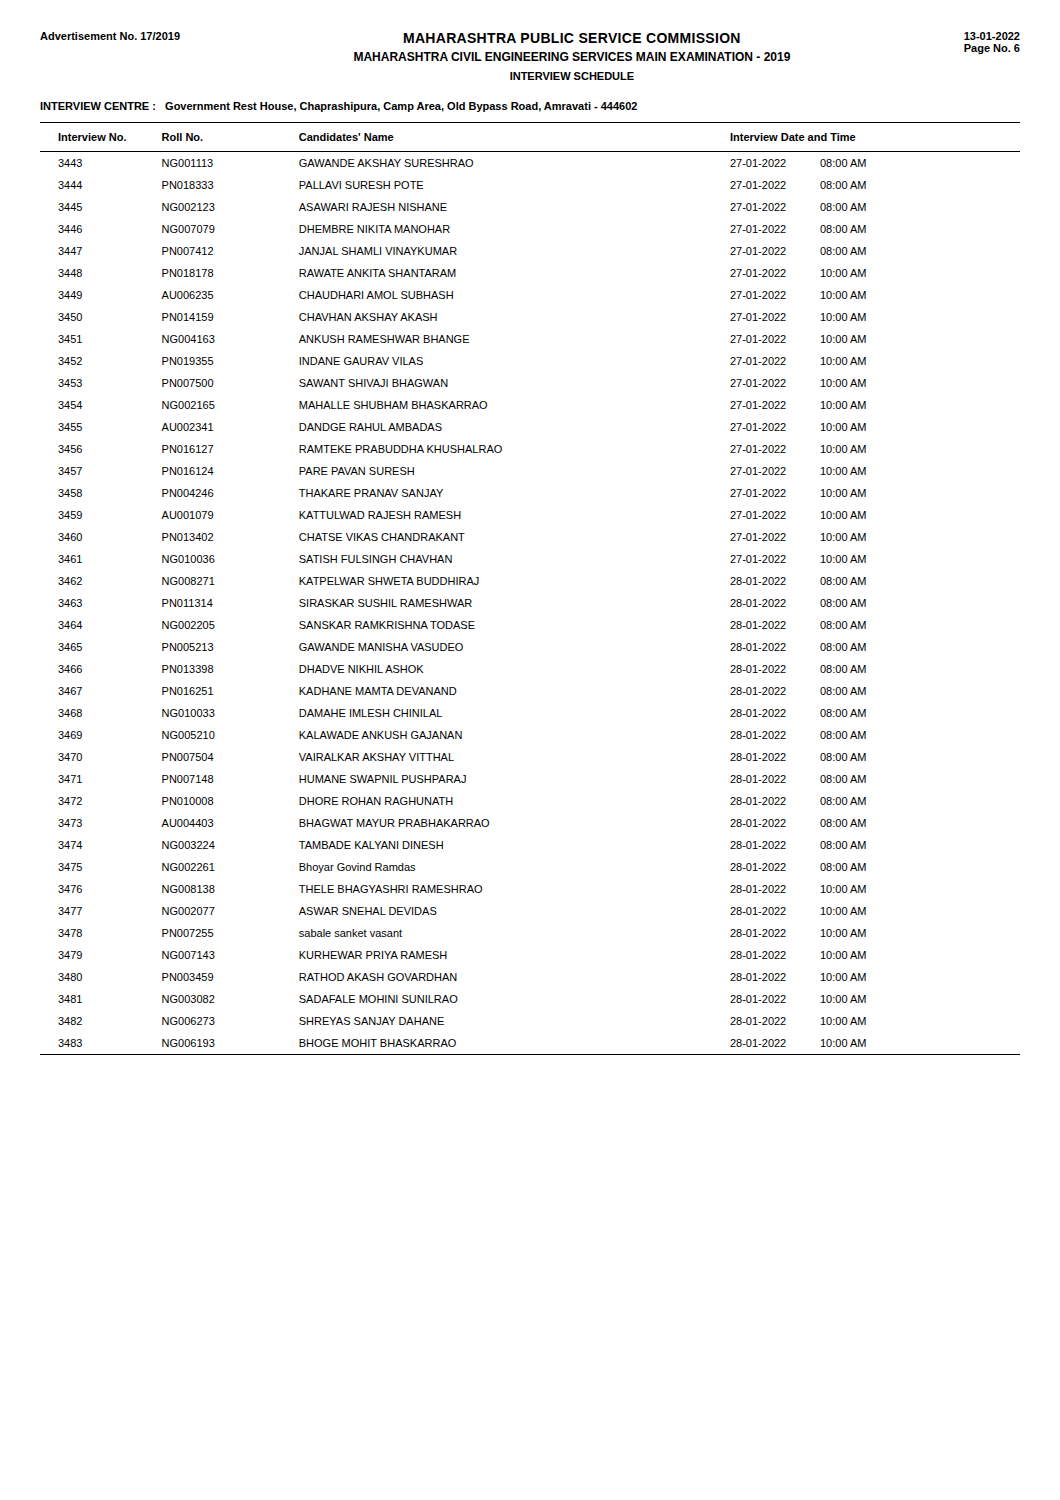Advertisement No. 17/2019
MAHARASHTRA PUBLIC SERVICE COMMISSION
MAHARASHTRA CIVIL ENGINEERING SERVICES MAIN EXAMINATION - 2019
INTERVIEW SCHEDULE
13-01-2022
Page No. 6
INTERVIEW CENTRE : Government Rest House, Chaprashipura, Camp Area, Old Bypass Road, Amravati - 444602
| Interview No. | Roll No. | Candidates' Name | Interview Date and Time |
| --- | --- | --- | --- |
| 3443 | NG001113 | GAWANDE AKSHAY SURESHRAO | 27-01-2022 08:00 AM |
| 3444 | PN018333 | PALLAVI SURESH POTE | 27-01-2022 08:00 AM |
| 3445 | NG002123 | ASAWARI RAJESH NISHANE | 27-01-2022 08:00 AM |
| 3446 | NG007079 | DHEMBRE NIKITA MANOHAR | 27-01-2022 08:00 AM |
| 3447 | PN007412 | JANJAL SHAMLI VINAYKUMAR | 27-01-2022 08:00 AM |
| 3448 | PN018178 | RAWATE ANKITA SHANTARAM | 27-01-2022 10:00 AM |
| 3449 | AU006235 | CHAUDHARI AMOL SUBHASH | 27-01-2022 10:00 AM |
| 3450 | PN014159 | CHAVHAN AKSHAY AKASH | 27-01-2022 10:00 AM |
| 3451 | NG004163 | ANKUSH RAMESHWAR BHANGE | 27-01-2022 10:00 AM |
| 3452 | PN019355 | INDANE GAURAV VILAS | 27-01-2022 10:00 AM |
| 3453 | PN007500 | SAWANT SHIVAJI BHAGWAN | 27-01-2022 10:00 AM |
| 3454 | NG002165 | MAHALLE SHUBHAM BHASKARRAO | 27-01-2022 10:00 AM |
| 3455 | AU002341 | DANDGE RAHUL AMBADAS | 27-01-2022 10:00 AM |
| 3456 | PN016127 | RAMTEKE PRABUDDHA KHUSHALRAO | 27-01-2022 10:00 AM |
| 3457 | PN016124 | PARE PAVAN SURESH | 27-01-2022 10:00 AM |
| 3458 | PN004246 | THAKARE PRANAV SANJAY | 27-01-2022 10:00 AM |
| 3459 | AU001079 | KATTULWAD RAJESH RAMESH | 27-01-2022 10:00 AM |
| 3460 | PN013402 | CHATSE VIKAS CHANDRAKANT | 27-01-2022 10:00 AM |
| 3461 | NG010036 | SATISH FULSINGH CHAVHAN | 27-01-2022 10:00 AM |
| 3462 | NG008271 | KATPELWAR SHWETA BUDDHIRAJ | 28-01-2022 08:00 AM |
| 3463 | PN011314 | SIRASKAR SUSHIL RAMESHWAR | 28-01-2022 08:00 AM |
| 3464 | NG002205 | SANSKAR RAMKRISHNA TODASE | 28-01-2022 08:00 AM |
| 3465 | PN005213 | GAWANDE MANISHA VASUDEO | 28-01-2022 08:00 AM |
| 3466 | PN013398 | DHADVE NIKHIL ASHOK | 28-01-2022 08:00 AM |
| 3467 | PN016251 | KADHANE MAMTA DEVANAND | 28-01-2022 08:00 AM |
| 3468 | NG010033 | DAMAHE IMLESH CHINILAL | 28-01-2022 08:00 AM |
| 3469 | NG005210 | KALAWADE ANKUSH GAJANAN | 28-01-2022 08:00 AM |
| 3470 | PN007504 | VAIRALKAR AKSHAY VITTHAL | 28-01-2022 08:00 AM |
| 3471 | PN007148 | HUMANE SWAPNIL PUSHPARAJ | 28-01-2022 08:00 AM |
| 3472 | PN010008 | DHORE ROHAN RAGHUNATH | 28-01-2022 08:00 AM |
| 3473 | AU004403 | BHAGWAT MAYUR PRABHAKARRAO | 28-01-2022 08:00 AM |
| 3474 | NG003224 | TAMBADE KALYANI DINESH | 28-01-2022 08:00 AM |
| 3475 | NG002261 | Bhoyar Govind Ramdas | 28-01-2022 08:00 AM |
| 3476 | NG008138 | THELE BHAGYASHRI RAMESHRAO | 28-01-2022 10:00 AM |
| 3477 | NG002077 | ASWAR SNEHAL DEVIDAS | 28-01-2022 10:00 AM |
| 3478 | PN007255 | sabale sanket vasant | 28-01-2022 10:00 AM |
| 3479 | NG007143 | KURHEWAR PRIYA RAMESH | 28-01-2022 10:00 AM |
| 3480 | PN003459 | RATHOD AKASH GOVARDHAN | 28-01-2022 10:00 AM |
| 3481 | NG003082 | SADAFALE MOHINI SUNILRAO | 28-01-2022 10:00 AM |
| 3482 | NG006273 | SHREYAS SANJAY DAHANE | 28-01-2022 10:00 AM |
| 3483 | NG006193 | BHOGE MOHIT BHASKARRAO | 28-01-2022 10:00 AM |